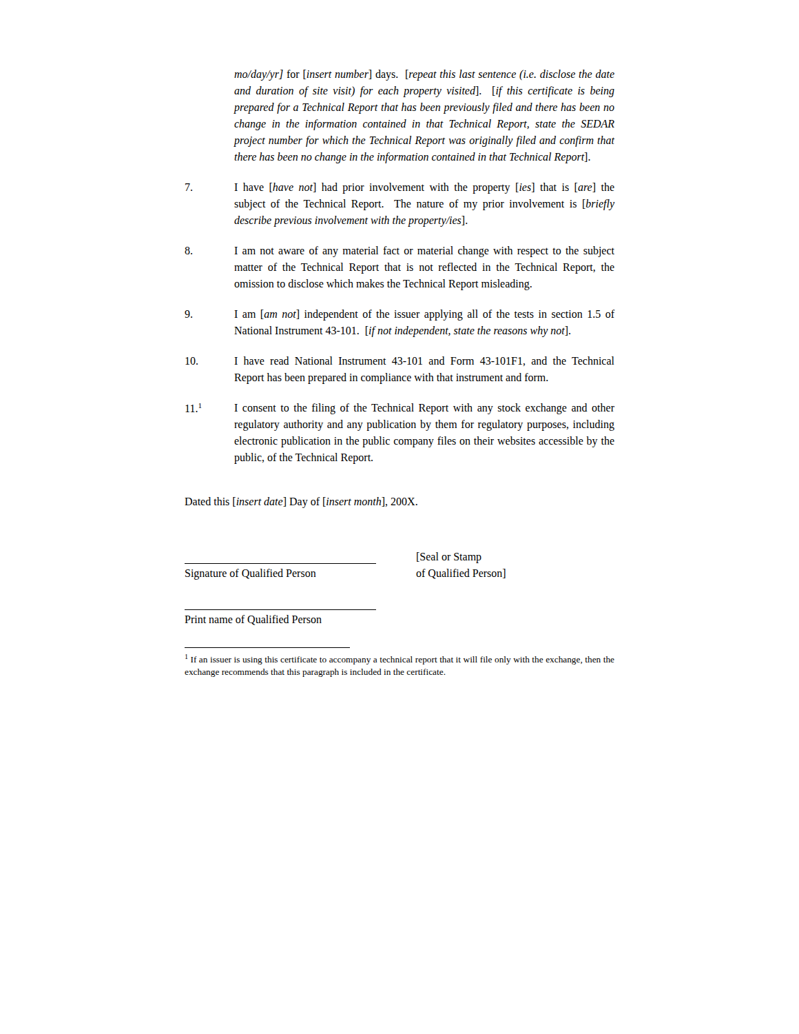mo/day/yr] for [insert number] days. [repeat this last sentence (i.e. disclose the date and duration of site visit) for each property visited]. [if this certificate is being prepared for a Technical Report that has been previously filed and there has been no change in the information contained in that Technical Report, state the SEDAR project number for which the Technical Report was originally filed and confirm that there has been no change in the information contained in that Technical Report].
7.
I have [have not] had prior involvement with the property [ies] that is [are] the subject of the Technical Report. The nature of my prior involvement is [briefly describe previous involvement with the property/ies].
8.
I am not aware of any material fact or material change with respect to the subject matter of the Technical Report that is not reflected in the Technical Report, the omission to disclose which makes the Technical Report misleading.
9.
I am [am not] independent of the issuer applying all of the tests in section 1.5 of National Instrument 43-101. [if not independent, state the reasons why not].
10.
I have read National Instrument 43-101 and Form 43-101F1, and the Technical Report has been prepared in compliance with that instrument and form.
11.1
I consent to the filing of the Technical Report with any stock exchange and other regulatory authority and any publication by them for regulatory purposes, including electronic publication in the public company files on their websites accessible by the public, of the Technical Report.
Dated this [insert date] Day of [insert month], 200X.
Signature of Qualified Person
[Seal or Stamp
of Qualified Person]
Print name of Qualified Person
1 If an issuer is using this certificate to accompany a technical report that it will file only with the exchange, then the exchange recommends that this paragraph is included in the certificate.